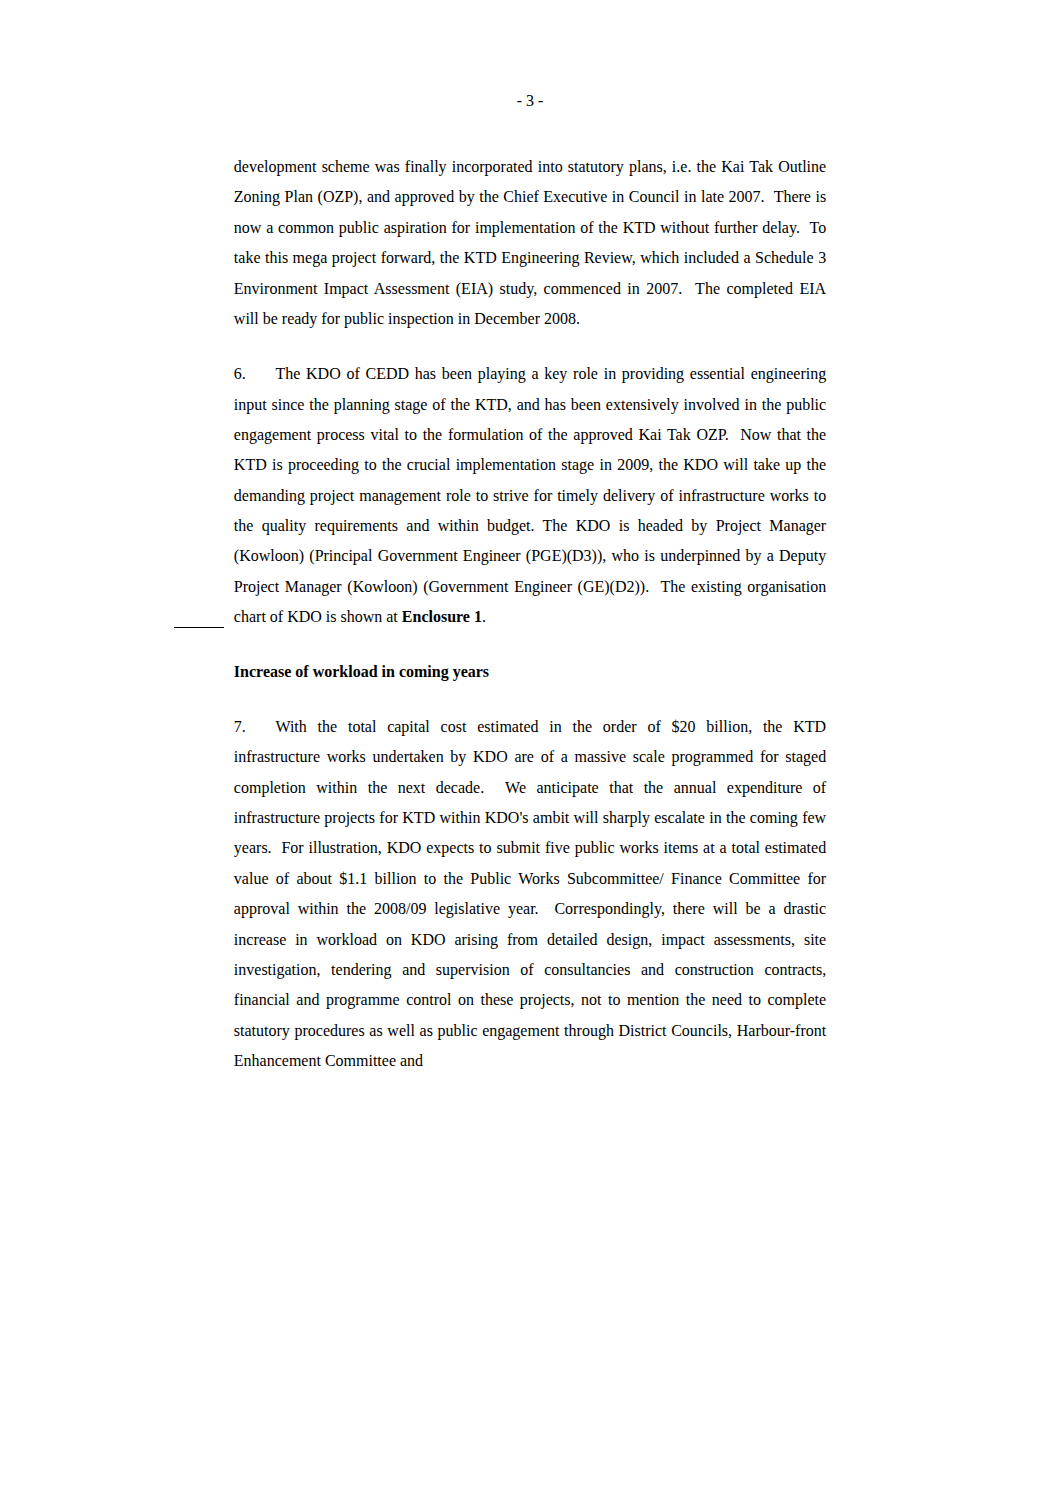- 3 -
development scheme was finally incorporated into statutory plans, i.e. the Kai Tak Outline Zoning Plan (OZP), and approved by the Chief Executive in Council in late 2007. There is now a common public aspiration for implementation of the KTD without further delay. To take this mega project forward, the KTD Engineering Review, which included a Schedule 3 Environment Impact Assessment (EIA) study, commenced in 2007. The completed EIA will be ready for public inspection in December 2008.
6. The KDO of CEDD has been playing a key role in providing essential engineering input since the planning stage of the KTD, and has been extensively involved in the public engagement process vital to the formulation of the approved Kai Tak OZP. Now that the KTD is proceeding to the crucial implementation stage in 2009, the KDO will take up the demanding project management role to strive for timely delivery of infrastructure works to the quality requirements and within budget. The KDO is headed by Project Manager (Kowloon) (Principal Government Engineer (PGE)(D3)), who is underpinned by a Deputy Project Manager (Kowloon) (Government Engineer (GE)(D2)). The existing organisation chart of KDO is shown at Enclosure 1.
Increase of workload in coming years
7. With the total capital cost estimated in the order of $20 billion, the KTD infrastructure works undertaken by KDO are of a massive scale programmed for staged completion within the next decade. We anticipate that the annual expenditure of infrastructure projects for KTD within KDO's ambit will sharply escalate in the coming few years. For illustration, KDO expects to submit five public works items at a total estimated value of about $1.1 billion to the Public Works Subcommittee/ Finance Committee for approval within the 2008/09 legislative year. Correspondingly, there will be a drastic increase in workload on KDO arising from detailed design, impact assessments, site investigation, tendering and supervision of consultancies and construction contracts, financial and programme control on these projects, not to mention the need to complete statutory procedures as well as public engagement through District Councils, Harbour-front Enhancement Committee and